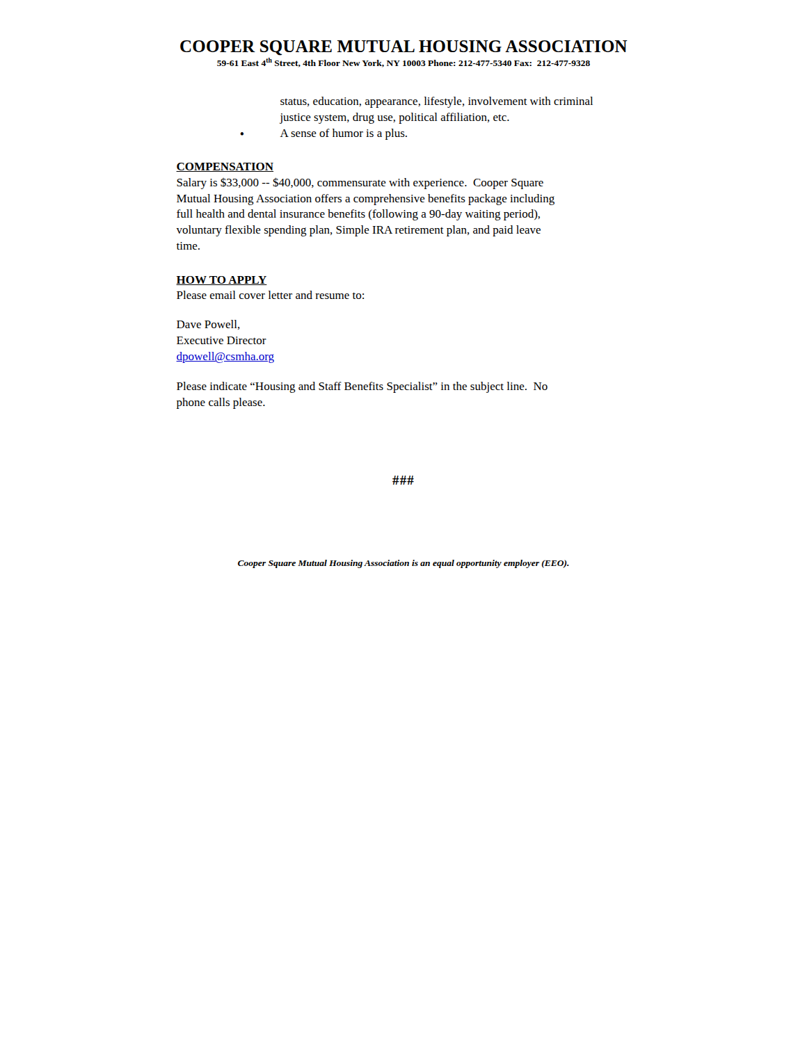COOPER SQUARE MUTUAL HOUSING ASSOCIATION
59-61 East 4th Street, 4th Floor New York, NY 10003 Phone: 212-477-5340 Fax: 212-477-9328
status, education, appearance, lifestyle, involvement with criminal
justice system, drug use, political affiliation, etc.
A sense of humor is a plus.
COMPENSATION
Salary is $33,000 -- $40,000, commensurate with experience. Cooper Square
Mutual Housing Association offers a comprehensive benefits package including
full health and dental insurance benefits (following a 90-day waiting period),
voluntary flexible spending plan, Simple IRA retirement plan, and paid leave
time.
HOW TO APPLY
Please email cover letter and resume to:
Dave Powell,
Executive Director
dpowell@csmha.org
Please indicate “Housing and Staff Benefits Specialist” in the subject line. No
phone calls please.
###
Cooper Square Mutual Housing Association is an equal opportunity employer (EEO).